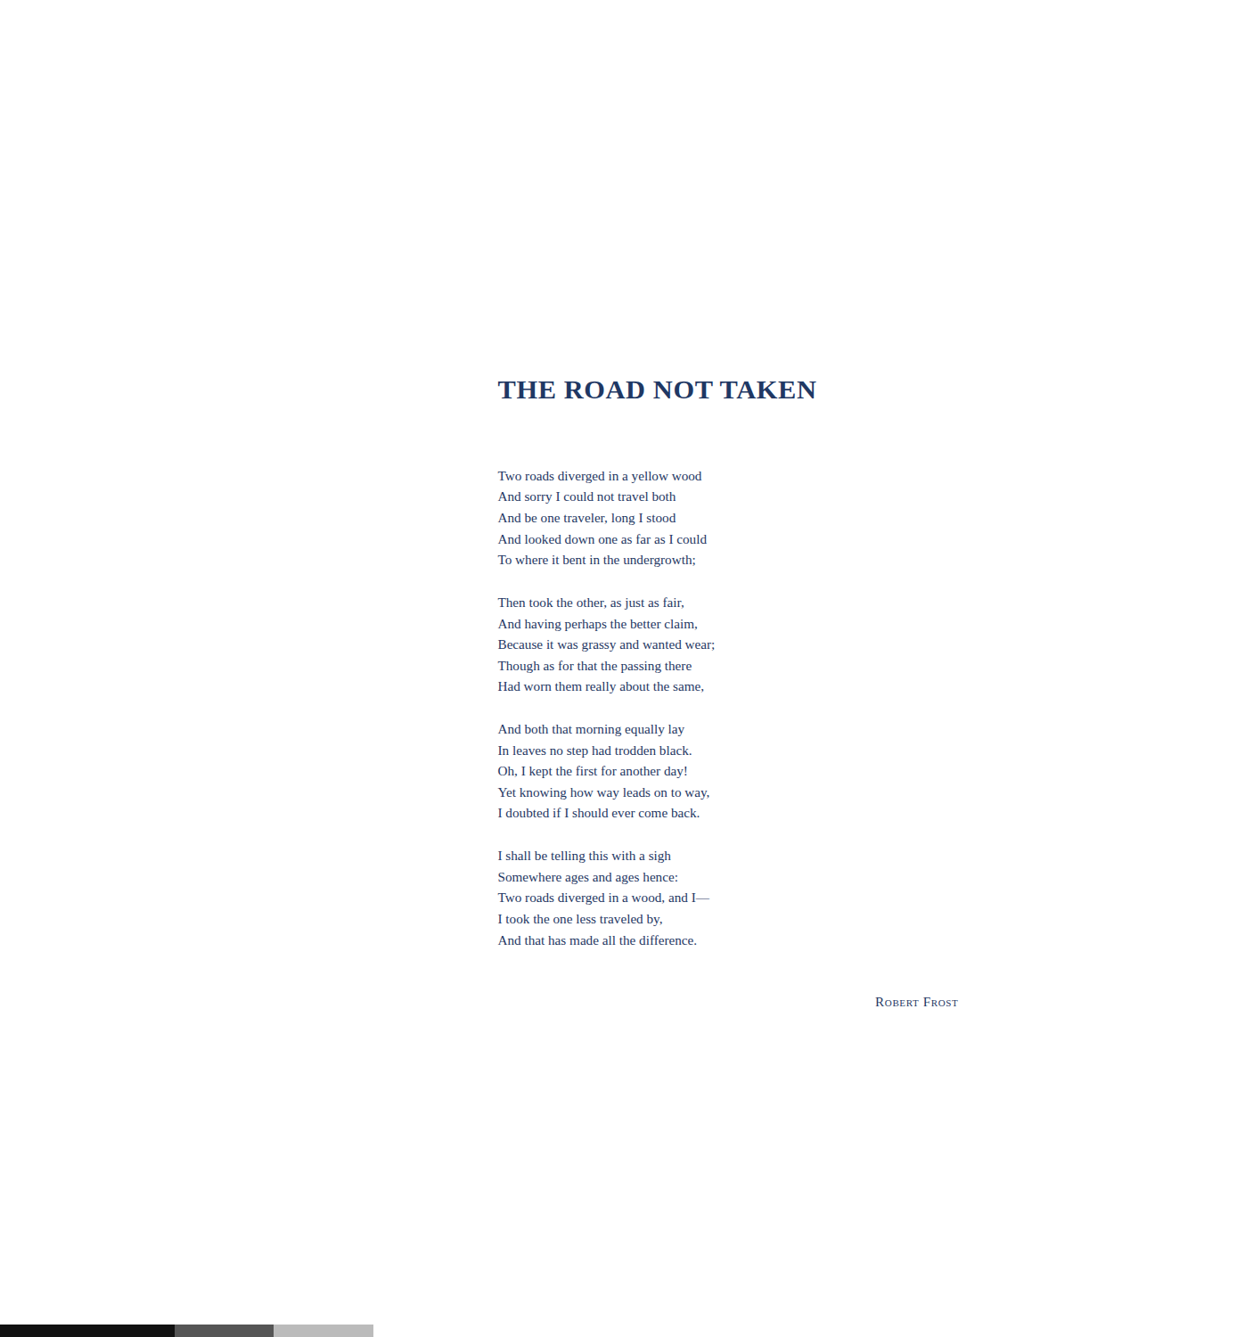THE ROAD NOT TAKEN
Two roads diverged in a yellow wood
And sorry I could not travel both
And be one traveler, long I stood
And looked down one as far as I could
To where it bent in the undergrowth;
Then took the other, as just as fair,
And having perhaps the better claim,
Because it was grassy and wanted wear;
Though as for that the passing there
Had worn them really about the same,
And both that morning equally lay
In leaves no step had trodden black.
Oh, I kept the first for another day!
Yet knowing how way leads on to way,
I doubted if I should ever come back.
I shall be telling this with a sigh
Somewhere ages and ages hence:
Two roads diverged in a wood, and I—
I took the one less traveled by,
And that has made all the difference.
Robert Frost